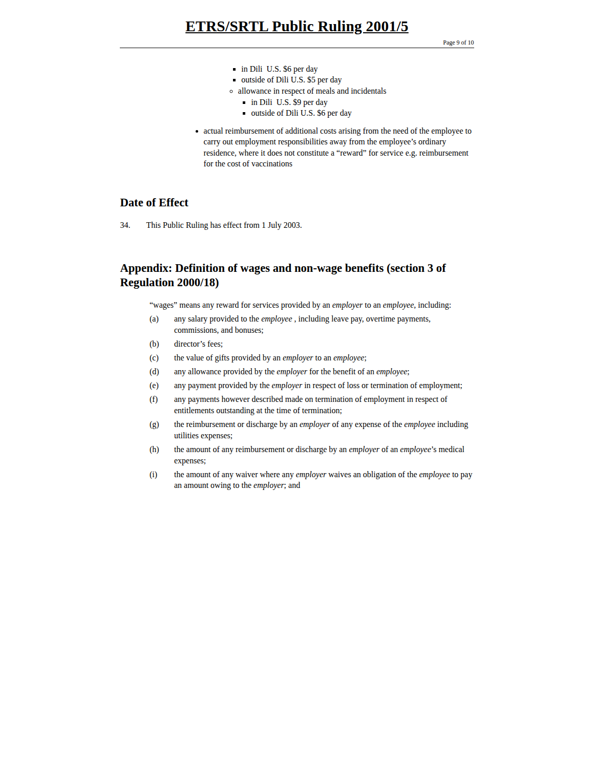ETRS/SRTL Public Ruling 2001/5
Page 9 of 10
in Dili U.S. $6 per day
outside of Dili U.S. $5 per day
allowance in respect of meals and incidentals
in Dili U.S. $9 per day
outside of Dili U.S. $6 per day
actual reimbursement of additional costs arising from the need of the employee to carry out employment responsibilities away from the employee’s ordinary residence, where it does not constitute a “reward” for service e.g. reimbursement for the cost of vaccinations
Date of Effect
34. This Public Ruling has effect from 1 July 2003.
Appendix: Definition of wages and non-wage benefits (section 3 of Regulation 2000/18)
“wages” means any reward for services provided by an employer to an employee, including:
| (a) | any salary provided to the employee , including leave pay, overtime payments, commissions, and bonuses; |
| (b) | director’s fees; |
| (c) | the value of gifts provided by an employer to an employee ; |
| (d) | any allowance provided by the employer for the benefit of an employee ; |
| (e) | any payment provided by the employer in respect of loss or termination of employment; |
| (f) | any payments however described made on termination of employment in respect of entitlements outstanding at the time of termination; |
| (g) | the reimbursement or discharge by an employer of any expense of the employee including utilities expenses; |
| (h) | the amount of any reimbursement or discharge by an employer of an employee ’s medical expenses; |
| (i) | the amount of any waiver where any employer waives an obligation of the employee to pay an amount owing to the employer ; and |